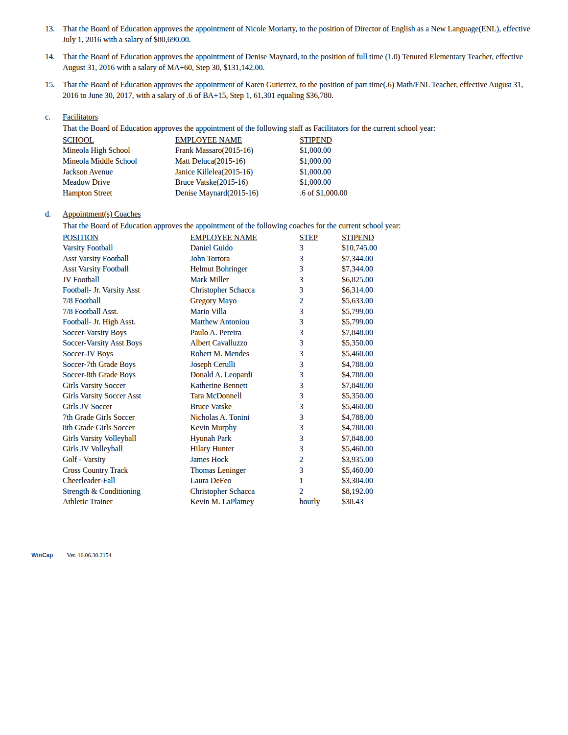13.
That the Board of Education approves the appointment of Nicole Moriarty, to the position of Director of English as a New Language(ENL), effective July 1, 2016 with a salary of $80,690.00.
14.
That the Board of Education approves the appointment of Denise Maynard, to the position of full time (1.0) Tenured Elementary Teacher, effective August 31, 2016 with a salary of MA+60, Step 30, $131,142.00.
15.
That the Board of Education approves the appointment of Karen Gutierrez, to the position of part time(.6) Math/ENL Teacher, effective August 31, 2016 to June 30, 2017, with a salary of .6 of BA+15, Step 1, 61,301 equaling $36,780.
c.
Facilitators
That the Board of Education approves the appointment of the following staff as Facilitators for the current school year:
| SCHOOL | EMPLOYEE NAME | STIPEND |
| --- | --- | --- |
| Mineola High School | Frank Massaro(2015-16) | $1,000.00 |
| Mineola Middle School | Matt Deluca(2015-16) | $1,000.00 |
| Jackson Avenue | Janice Killelea(2015-16) | $1,000.00 |
| Meadow Drive | Bruce Vatske(2015-16) | $1,000.00 |
| Hampton Street | Denise Maynard(2015-16) | .6 of $1,000.00 |
d.
Appointment(s) Coaches
That the Board of Education approves the appointment of the following coaches for the current school year:
| POSITION | EMPLOYEE NAME | STEP | STIPEND |
| --- | --- | --- | --- |
| Varsity Football | Daniel Guido | 3 | $10,745.00 |
| Asst Varsity Football | John Tortora | 3 | $7,344.00 |
| Asst Varsity Football | Helmut Bohringer | 3 | $7,344.00 |
| JV Football | Mark Miller | 3 | $6,825.00 |
| Football- Jr. Varsity Asst | Christopher Schacca | 3 | $6,314.00 |
| 7/8 Football | Gregory Mayo | 2 | $5,633.00 |
| 7/8 Football Asst. | Mario Villa | 3 | $5,799.00 |
| Football- Jr. High Asst. | Matthew Antoniou | 3 | $5,799.00 |
| Soccer-Varsity Boys | Paulo A. Pereira | 3 | $7,848.00 |
| Soccer-Varsity Asst Boys | Albert Cavalluzzo | 3 | $5,350.00 |
| Soccer-JV Boys | Robert M. Mendes | 3 | $5,460.00 |
| Soccer-7th Grade Boys | Joseph Cerulli | 3 | $4,788.00 |
| Soccer-8th Grade Boys | Donald A. Leopardi | 3 | $4,788.00 |
| Girls Varsity Soccer | Katherine Bennett | 3 | $7,848.00 |
| Girls Varsity Soccer Asst | Tara McDonnell | 3 | $5,350.00 |
| Girls JV Soccer | Bruce Vatske | 3 | $5,460.00 |
| 7th Grade Girls Soccer | Nicholas A. Tonini | 3 | $4,788.00 |
| 8th Grade Girls Soccer | Kevin Murphy | 3 | $4,788.00 |
| Girls Varsity Volleyball | Hyunah Park | 3 | $7,848.00 |
| Girls JV Volleyball | Hilary Hunter | 3 | $5,460.00 |
| Golf - Varsity | James Hock | 2 | $3,935.00 |
| Cross Country Track | Thomas Leninger | 3 | $5,460.00 |
| Cheerleader-Fall | Laura DeFeo | 1 | $3,384.00 |
| Strength & Conditioning | Christopher Schacca | 2 | $8,192.00 |
| Athletic Trainer | Kevin M. LaPlatney | hourly | $38.43 |
WinCap Ver. 16.06.30.2154